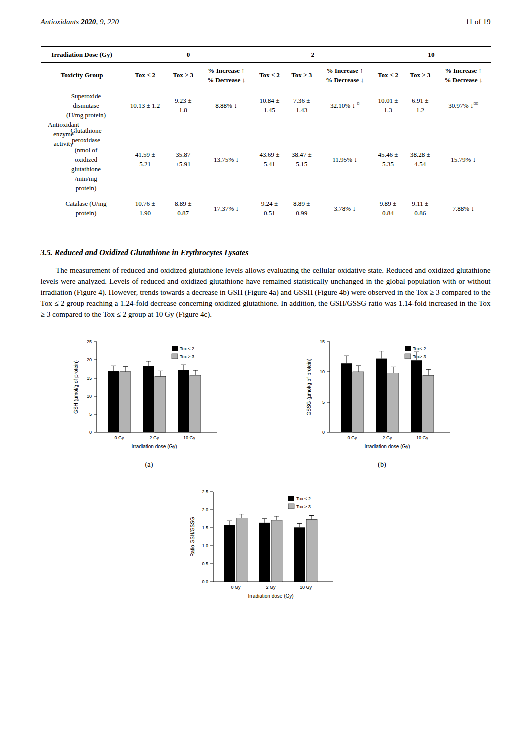Antioxidants 2020, 9, 220
11 of 19
| Irradiation Dose (Gy) | 0 | 2 | 10 |
| --- | --- | --- | --- |
| Toxicity Group | Tox ≤ 2 | Tox ≥ 3 | % Increase ↑ % Decrease ↓ | Tox ≤ 2 | Tox ≥ 3 | % Increase ↑ % Decrease ↓ | Tox ≤ 2 | Tox ≥ 3 | % Increase ↑ % Decrease ↓ |
| | Superoxide dismutase (U/mg protein) | 10.13 ± 1.2 | 9.23 ± 1.8 | 8.88% ↓ | 10.84 ± 1.45 | 7.36 ± 1.43 | 32.10% ↓ ¤ | 10.01 ± 1.3 | 6.91 ± 1.2 | 30.97% ↓ ¤¤ |
| Glutathione peroxidase (nmol of oxidized glutathione /min/mg protein) | 41.59 ± 5.21 | 35.87 ±5.91 | 13.75% ↓ | 43.69 ± 5.41 | 38.47 ± 5.15 | 11.95% ↓ | 45.46 ± 5.35 | 38.28 ± 4.54 | 15.79% ↓ |
| Catalase (U/mg protein) | 10.76 ± 1.90 | 8.89 ± 0.87 | 17.37% ↓ | 9.24 ± 0.51 | 8.89 ± 0.99 | 3.78% ↓ | 9.89 ± 0.84 | 9.11 ± 0.86 | 7.88% ↓ |
Antioxidant
enzyme
activity
3.5. Reduced and Oxidized Glutathione in Erythrocytes Lysates
The measurement of reduced and oxidized glutathione levels allows evaluating the cellular oxidative state. Reduced and oxidized glutathione levels were analyzed. Levels of reduced and oxidized glutathione have remained statistically unchanged in the global population with or without irradiation (Figure 4). However, trends towards a decrease in GSH (Figure 4a) and GSSH (Figure 4b) were observed in the Tox ≥ 3 compared to the Tox ≤ 2 group reaching a 1.24-fold decrease concerning oxidized glutathione. In addition, the GSH/GSSG ratio was 1.14-fold increased in the Tox ≥ 3 compared to the Tox ≤ 2 group at 10 Gy (Figure 4c).
0 5 10 15 20 25 GSH (µmol/g of protein) 0 Gy 2 Gy 10 Gy Irradiation dose (Gy) Tox ≤ 2 Tox ≥ 3
(a)
0 5 10 15 GSSG (µmol/g of protein) 0 Gy 2 Gy 10 Gy Irradiation dose (Gy) Tox≤ 2 Tox≥ 3
(b)
0.0 0.5 1.0 1.5 2.0 2.5 Ratio GSH/GSSG 0 Gy 2 Gy 10 Gy Irradiation dose (Gy) Tox ≤ 2 Tox ≥ 3